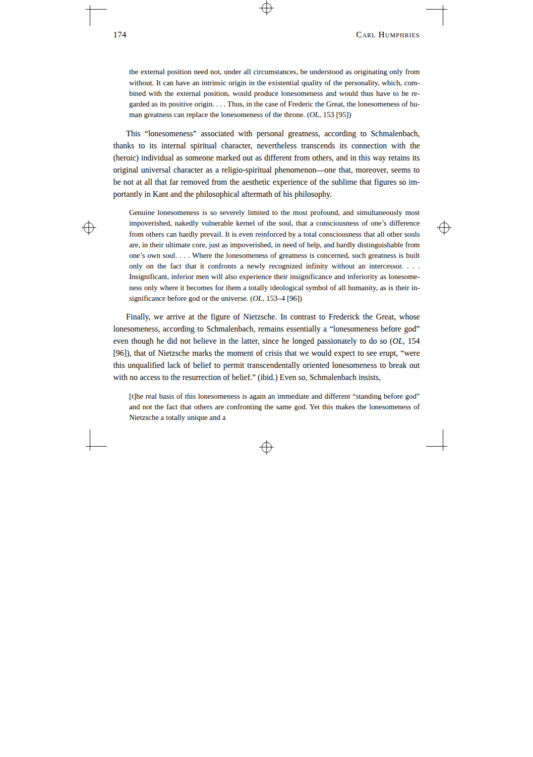174 Carl Humphries
the external position need not, under all circumstances, be understood as originating only from without. It can have an intrinsic origin in the existential quality of the personality, which, combined with the external position, would produce lonesomeness and would thus have to be regarded as its positive origin. . . . Thus, in the case of Frederic the Great, the lonesomeness of human greatness can replace the lonesomeness of the throne. (OL, 153 [95])
This “lonesomeness” associated with personal greatness, according to Schmalenbach, thanks to its internal spiritual character, nevertheless transcends its connection with the (heroic) individual as someone marked out as different from others, and in this way retains its original universal character as a religio-spiritual phenomenon—one that, moreover, seems to be not at all that far removed from the aesthetic experience of the sublime that figures so importantly in Kant and the philosophical aftermath of his philosophy.
Genuine lonesomeness is so severely limited to the most profound, and simultaneously most impoverished, nakedly vulnerable kernel of the soul, that a consciousness of one’s difference from others can hardly prevail. It is even reinforced by a total consciousness that all other souls are, in their ultimate core, just as impoverished, in need of help, and hardly distinguishable from one’s own soul. . . . Where the lonesomeness of greatness is concerned, such greatness is built only on the fact that it confronts a newly recognized infinity without an intercessor. . . . Insignificant, inferior men will also experience their insignificance and inferiority as lonesomeness only where it becomes for them a totally ideological symbol of all humanity, as is their insignificance before god or the universe. (OL, 153–4 [96])
Finally, we arrive at the figure of Nietzsche. In contrast to Frederick the Great, whose lonesomeness, according to Schmalenbach, remains essentially a “lonesomeness before god” even though he did not believe in the latter, since he longed passionately to do so (OL, 154 [96]), that of Nietzsche marks the moment of crisis that we would expect to see erupt, “were this unqualified lack of belief to permit transcendentally oriented lonesomeness to break out with no access to the resurrection of belief.” (ibid.) Even so, Schmalenbach insists,
[t]he real basis of this lonesomeness is again an immediate and different “standing before god” and not the fact that others are confronting the same god. Yet this makes the lonesomeness of Nietzsche a totally unique and a